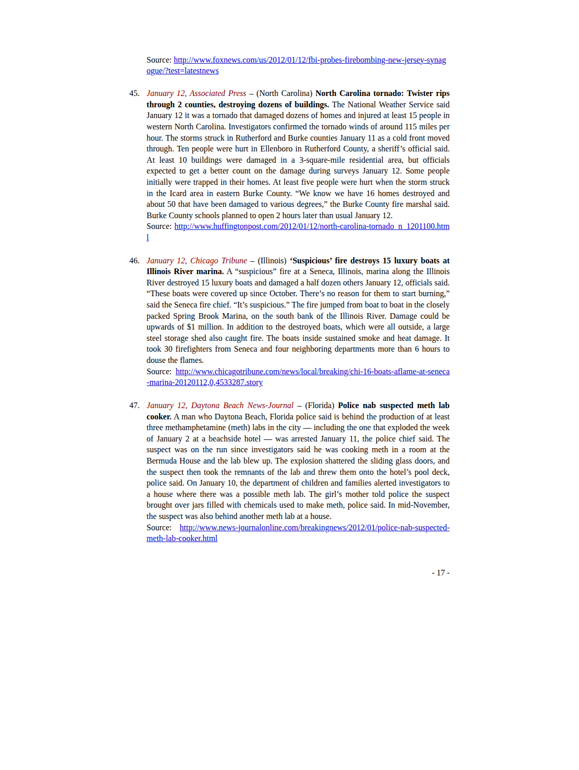Source: http://www.foxnews.com/us/2012/01/12/fbi-probes-firebombing-new-jersey-synagogue/?test=latestnews
45. January 12, Associated Press – (North Carolina) North Carolina tornado: Twister rips through 2 counties, destroying dozens of buildings. The National Weather Service said January 12 it was a tornado that damaged dozens of homes and injured at least 15 people in western North Carolina. Investigators confirmed the tornado winds of around 115 miles per hour. The storms struck in Rutherford and Burke counties January 11 as a cold front moved through. Ten people were hurt in Ellenboro in Rutherford County, a sheriff’s official said. At least 10 buildings were damaged in a 3-square-mile residential area, but officials expected to get a better count on the damage during surveys January 12. Some people initially were trapped in their homes. At least five people were hurt when the storm struck in the Icard area in eastern Burke County. “We know we have 16 homes destroyed and about 50 that have been damaged to various degrees,” the Burke County fire marshal said. Burke County schools planned to open 2 hours later than usual January 12.
Source: http://www.huffingtonpost.com/2012/01/12/north-carolina-tornado_n_1201100.html
46. January 12, Chicago Tribune – (Illinois) ‘Suspicious’ fire destroys 15 luxury boats at Illinois River marina. A “suspicious” fire at a Seneca, Illinois, marina along the Illinois River destroyed 15 luxury boats and damaged a half dozen others January 12, officials said. “These boats were covered up since October. There’s no reason for them to start burning,” said the Seneca fire chief. “It’s suspicious.” The fire jumped from boat to boat in the closely packed Spring Brook Marina, on the south bank of the Illinois River. Damage could be upwards of $1 million. In addition to the destroyed boats, which were all outside, a large steel storage shed also caught fire. The boats inside sustained smoke and heat damage. It took 30 firefighters from Seneca and four neighboring departments more than 6 hours to douse the flames.
Source: http://www.chicagotribune.com/news/local/breaking/chi-16-boats-aflame-at-seneca-marina-20120112,0,4533287.story
47. January 12, Daytona Beach News-Journal – (Florida) Police nab suspected meth lab cooker. A man who Daytona Beach, Florida police said is behind the production of at least three methamphetamine (meth) labs in the city — including the one that exploded the week of January 2 at a beachside hotel — was arrested January 11, the police chief said. The suspect was on the run since investigators said he was cooking meth in a room at the Bermuda House and the lab blew up. The explosion shattered the sliding glass doors, and the suspect then took the remnants of the lab and threw them onto the hotel’s pool deck, police said. On January 10, the department of children and families alerted investigators to a house where there was a possible meth lab. The girl’s mother told police the suspect brought over jars filled with chemicals used to make meth, police said. In mid-November, the suspect was also behind another meth lab at a house.
Source: http://www.news-journalonline.com/breakingnews/2012/01/police-nab-suspected-meth-lab-cooker.html
- 17 -